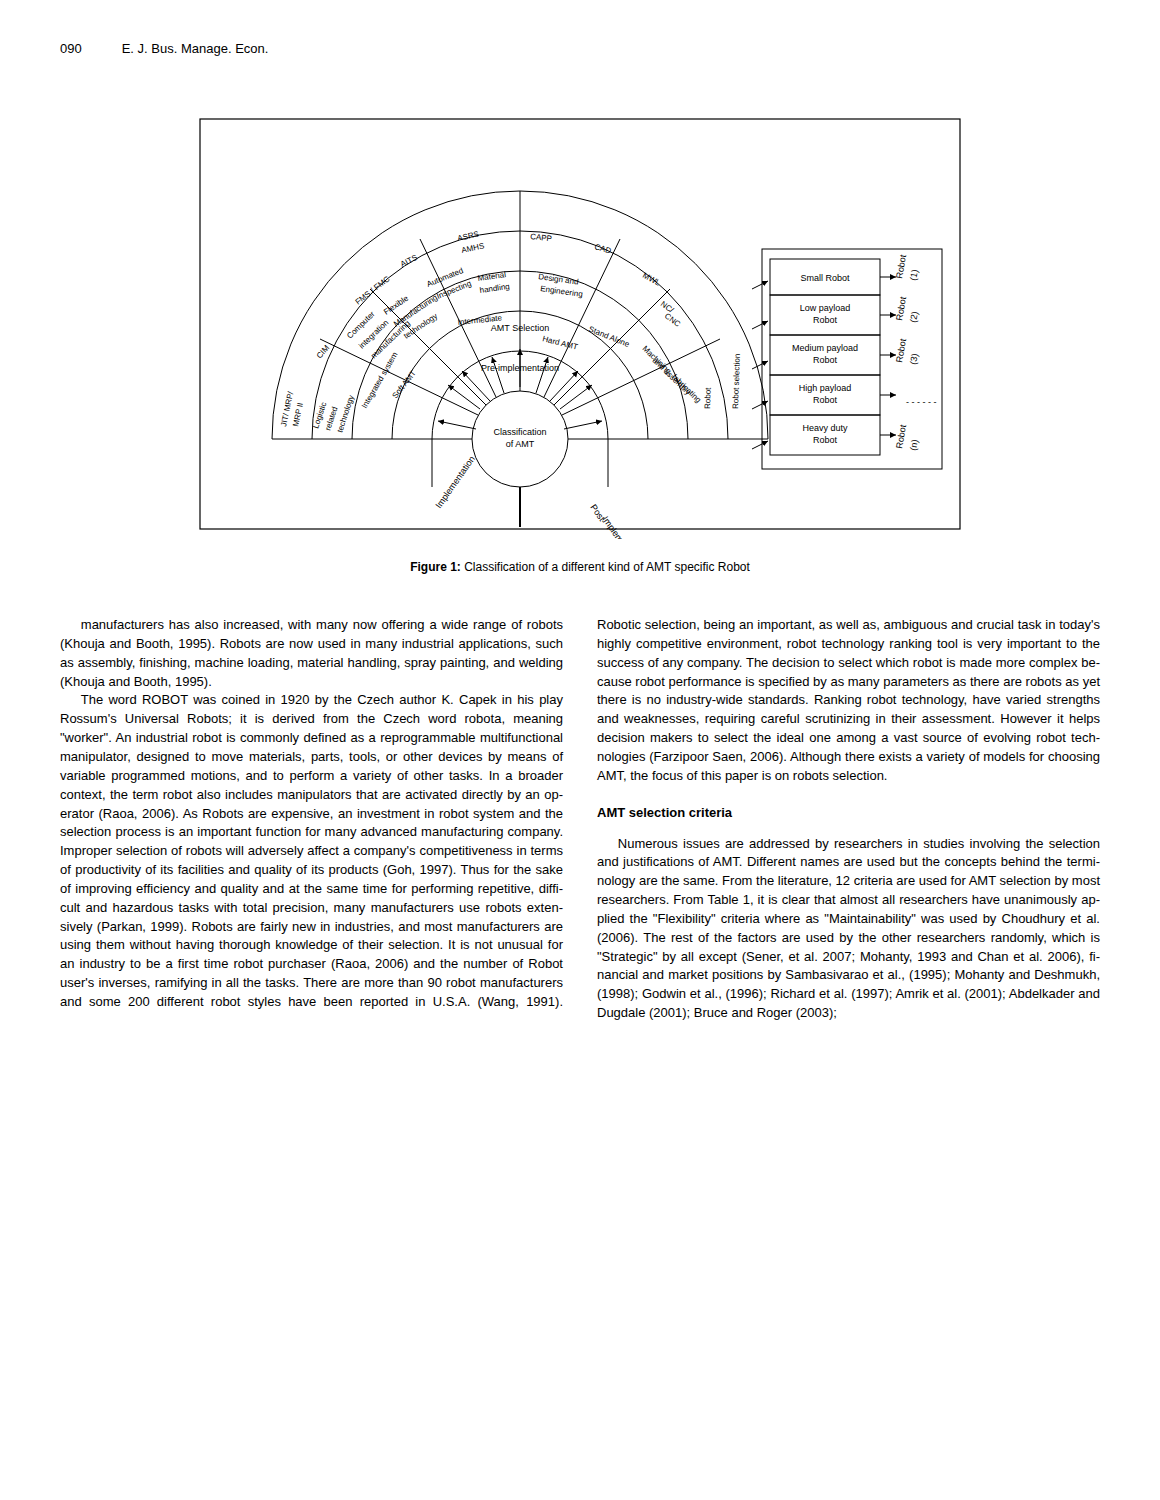090 E. J. Bus. Manage. Econ.
Classification of AMT Pre-implementation AMT Selection Implementation Post- Implementation JIT/ MRP/ MRP II Logistic related technology Integrated system Soft AMT CIM Computer integration manufacturing FMS / FMC Flexible Manufacturing technology AITS Automated Inspecting ASRS AMHS Material handling Intermediate CAPP Design and Engineering CAD MWL NC/ CNC Machining, fabricating and assembly Stand Alone Hard AMT Robot Robot selection Small Robot Low payload Robot Medium payload Robot High payload Robot Heavy duty Robot Robot (1) Robot (2) Robot (3) - - - - - - Robot (n)
Figure 1: Classification of a different kind of AMT specific Robot
manufacturers has also increased, with many now offering a wide range of robots (Khouja and Booth, 1995). Robots are now used in many industrial applications, such as assembly, finishing, machine loading, material handling, spray painting, and welding (Khouja and Booth, 1995).
The word ROBOT was coined in 1920 by the Czech author K. Capek in his play Rossum's Universal Robots; it is derived from the Czech word robota, meaning "worker". An industrial robot is commonly defined as a reprogrammable multifunctional manipulator, designed to move materials, parts, tools, or other devices by means of variable programmed motions, and to perform a variety of other tasks. In a broader context, the term robot also includes manipulators that are activated directly by an operator (Raoa, 2006). As Robots are expensive, an investment in robot system and the selection process is an important function for many advanced manufacturing company. Improper selection of robots will adversely affect a company's competitiveness in terms of productivity of its facilities and quality of its products (Goh, 1997). Thus for the sake of improving efficiency and quality and at the same time for performing repetitive, difficult and hazardous tasks with total precision, many manufacturers use robots extensively (Parkan, 1999). Robots are fairly new in industries, and most manufacturers are using them without having thorough knowledge of their selection. It is not unusual for an industry to be a first time robot purchaser (Raoa, 2006) and the number of Robot user's inverses, ramifying in all the tasks. There are more than 90 robot manufacturers and some 200 different robot styles have been reported in U.S.A. (Wang, 1991). Robotic selection, being an important, as well as, ambiguous and crucial task in today's highly competitive environment, robot technology ranking tool is very important to the success of any company. The decision to select which robot is made more complex because robot performance is specified by as many parameters as there are robots as yet there is no industry-wide standards. Ranking robot technology, have varied strengths and weaknesses, requiring careful scrutinizing in their assessment. However it helps decision makers to select the ideal one among a vast source of evolving robot technologies (Farzipoor Saen, 2006). Although there exists a variety of models for choosing AMT, the focus of this paper is on robots selection.
AMT selection criteria
Numerous issues are addressed by researchers in studies involving the selection and justifications of AMT. Different names are used but the concepts behind the terminology are the same. From the literature, 12 criteria are used for AMT selection by most researchers. From Table 1, it is clear that almost all researchers have unanimously applied the "Flexibility" criteria where as "Maintainability" was used by Choudhury et al. (2006). The rest of the factors are used by the other researchers randomly, which is "Strategic" by all except (Sener, et al. 2007; Mohanty, 1993 and Chan et al. 2006), financial and market positions by Sambasivarao et al., (1995); Mohanty and Deshmukh, (1998); Godwin et al., (1996); Richard et al. (1997); Amrik et al. (2001); Abdelkader and Dugdale (2001); Bruce and Roger (2003);